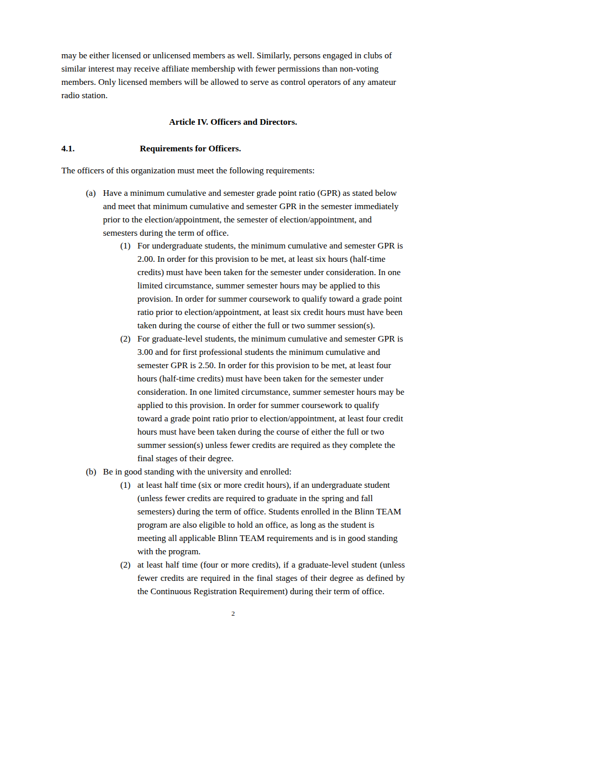may be either licensed or unlicensed members as well. Similarly, persons engaged in clubs of similar interest may receive affiliate membership with fewer permissions than non-voting members. Only licensed members will be allowed to serve as control operators of any amateur radio station.
Article IV. Officers and Directors.
4.1. Requirements for Officers.
The officers of this organization must meet the following requirements:
(a) Have a minimum cumulative and semester grade point ratio (GPR) as stated below and meet that minimum cumulative and semester GPR in the semester immediately prior to the election/appointment, the semester of election/appointment, and semesters during the term of office.
(1) For undergraduate students, the minimum cumulative and semester GPR is 2.00. In order for this provision to be met, at least six hours (half-time credits) must have been taken for the semester under consideration. In one limited circumstance, summer semester hours may be applied to this provision. In order for summer coursework to qualify toward a grade point ratio prior to election/appointment, at least six credit hours must have been taken during the course of either the full or two summer session(s).
(2) For graduate-level students, the minimum cumulative and semester GPR is 3.00 and for first professional students the minimum cumulative and semester GPR is 2.50. In order for this provision to be met, at least four hours (half-time credits) must have been taken for the semester under consideration. In one limited circumstance, summer semester hours may be applied to this provision. In order for summer coursework to qualify toward a grade point ratio prior to election/appointment, at least four credit hours must have been taken during the course of either the full or two summer session(s) unless fewer credits are required as they complete the final stages of their degree.
(b) Be in good standing with the university and enrolled:
(1) at least half time (six or more credit hours), if an undergraduate student (unless fewer credits are required to graduate in the spring and fall semesters) during the term of office. Students enrolled in the Blinn TEAM program are also eligible to hold an office, as long as the student is meeting all applicable Blinn TEAM requirements and is in good standing with the program.
(2) at least half time (four or more credits), if a graduate-level student (unless fewer credits are required in the final stages of their degree as defined by the Continuous Registration Requirement) during their term of office.
2